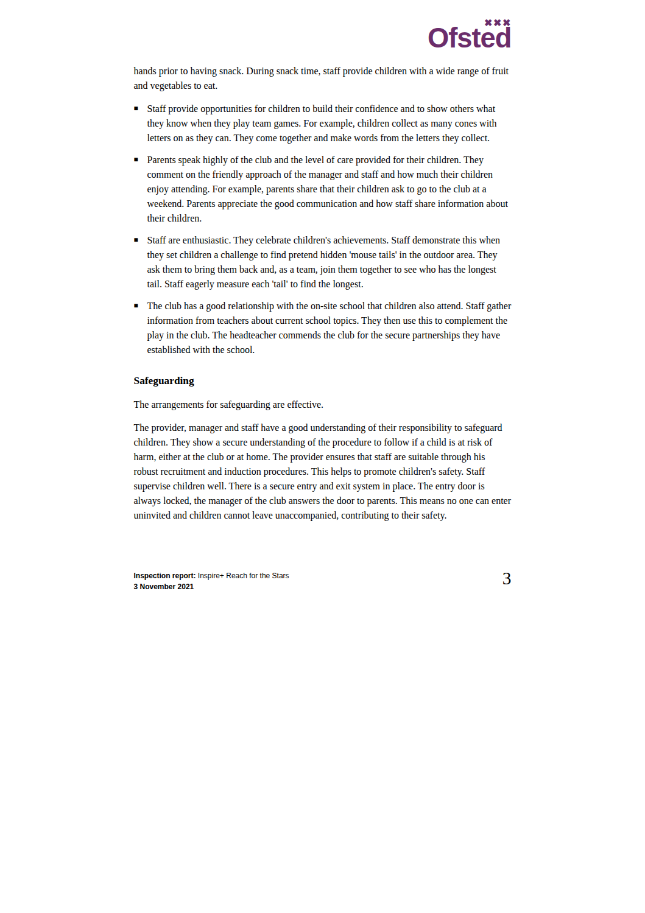✖✖✖Ofsted
hands prior to having snack. During snack time, staff provide children with a wide range of fruit and vegetables to eat.
Staff provide opportunities for children to build their confidence and to show others what they know when they play team games. For example, children collect as many cones with letters on as they can. They come together and make words from the letters they collect.
Parents speak highly of the club and the level of care provided for their children. They comment on the friendly approach of the manager and staff and how much their children enjoy attending. For example, parents share that their children ask to go to the club at a weekend. Parents appreciate the good communication and how staff share information about their children.
Staff are enthusiastic. They celebrate children's achievements. Staff demonstrate this when they set children a challenge to find pretend hidden 'mouse tails' in the outdoor area. They ask them to bring them back and, as a team, join them together to see who has the longest tail. Staff eagerly measure each 'tail' to find the longest.
The club has a good relationship with the on-site school that children also attend. Staff gather information from teachers about current school topics. They then use this to complement the play in the club. The headteacher commends the club for the secure partnerships they have established with the school.
Safeguarding
The arrangements for safeguarding are effective.
The provider, manager and staff have a good understanding of their responsibility to safeguard children. They show a secure understanding of the procedure to follow if a child is at risk of harm, either at the club or at home. The provider ensures that staff are suitable through his robust recruitment and induction procedures. This helps to promote children's safety. Staff supervise children well. There is a secure entry and exit system in place. The entry door is always locked, the manager of the club answers the door to parents. This means no one can enter uninvited and children cannot leave unaccompanied, contributing to their safety.
Inspection report: Inspire+ Reach for the Stars
3 November 2021
3